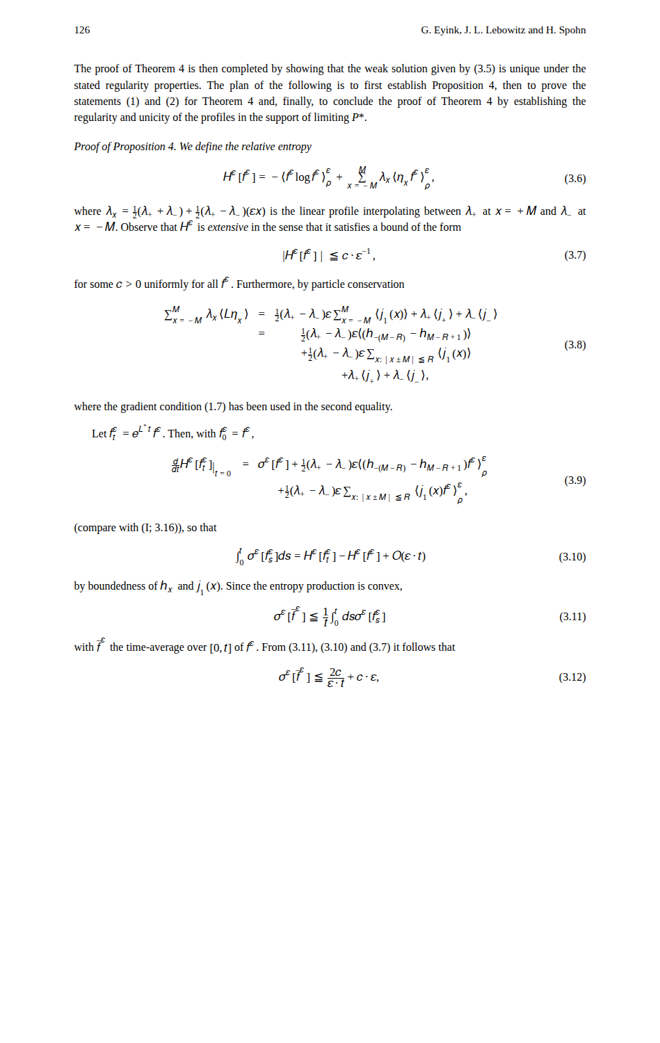126 G. Eyink, J. L. Lebowitz and H. Spohn
The proof of Theorem 4 is then completed by showing that the weak solution given by (3.5) is unique under the stated regularity properties. The plan of the following is to first establish Proposition 4, then to prove the statements (1) and (2) for Theorem 4 and, finally, to conclude the proof of Theorem 4 by establishing the regularity and unicity of the profiles in the support of limiting P*.
Proof of Proposition 4. We define the relative entropy
Hε [fε] = − ⟨fεlogfε⟩ ρε + ∑ x=−M M λx ⟨ηxfε⟩ ρε , (3.6)
where λx=12(λ++λ−)+12(λ+−λ−)(εx) is the linear profile interpolating between λ+ at x=+M and λ− at x=−M. Observe that Hε is extensive in the sense that it satisfies a bound of the form
|Hε[fε]| ≦ c·ε−1 , (3.7)
for some c>0 uniformly for all fε. Furthermore, by particle conservation
∑ x=−M M λx ⟨Lηx⟩ = 12 (λ+−λ−)ε ∑ x=−M M ⟨j1(x)⟩ + λ+⟨j+⟩ + λ−⟨j−⟩ = 12 (λ+−λ−)ε ⟨(h−(M−R) − hM−R+1)⟩ + 12 (λ+−λ−)ε ∑ x:|x±M|≦R ⟨j1(x)⟩ + λ+⟨j+⟩ + λ−⟨j−⟩ , (3.8)
where the gradient condition (1.7) has been used in the second equality.
Let ftε=eL*tfε. Then, with f0ε=fε,
ddt Hε[ftε] |t=0 = σε[fε] + 12 (λ+−λ−)ε ⟨(h−(M−R)−hM−R+1)fε⟩ ρε + 12 (λ+−λ−)ε ∑ x:|x±M|≦R ⟨j1(x)fε⟩ ρε , (3.9)
(compare with (I; 3.16)), so that
∫ 0 t σε[fsε]ds = Hε[ftε] − Hε[fε] + O(ε·t) (3.10)
by boundedness of hx and j1(x). Since the entropy production is convex,
σε[f¯ε] ≦ 1t ∫ 0 t ds σε[fsε] (3.11)
with f¯ε the time-average over [0,t] of fε. From (3.11), (3.10) and (3.7) it follows that
σε[f¯ε] ≦ 2cε·t + c·ε , (3.12)